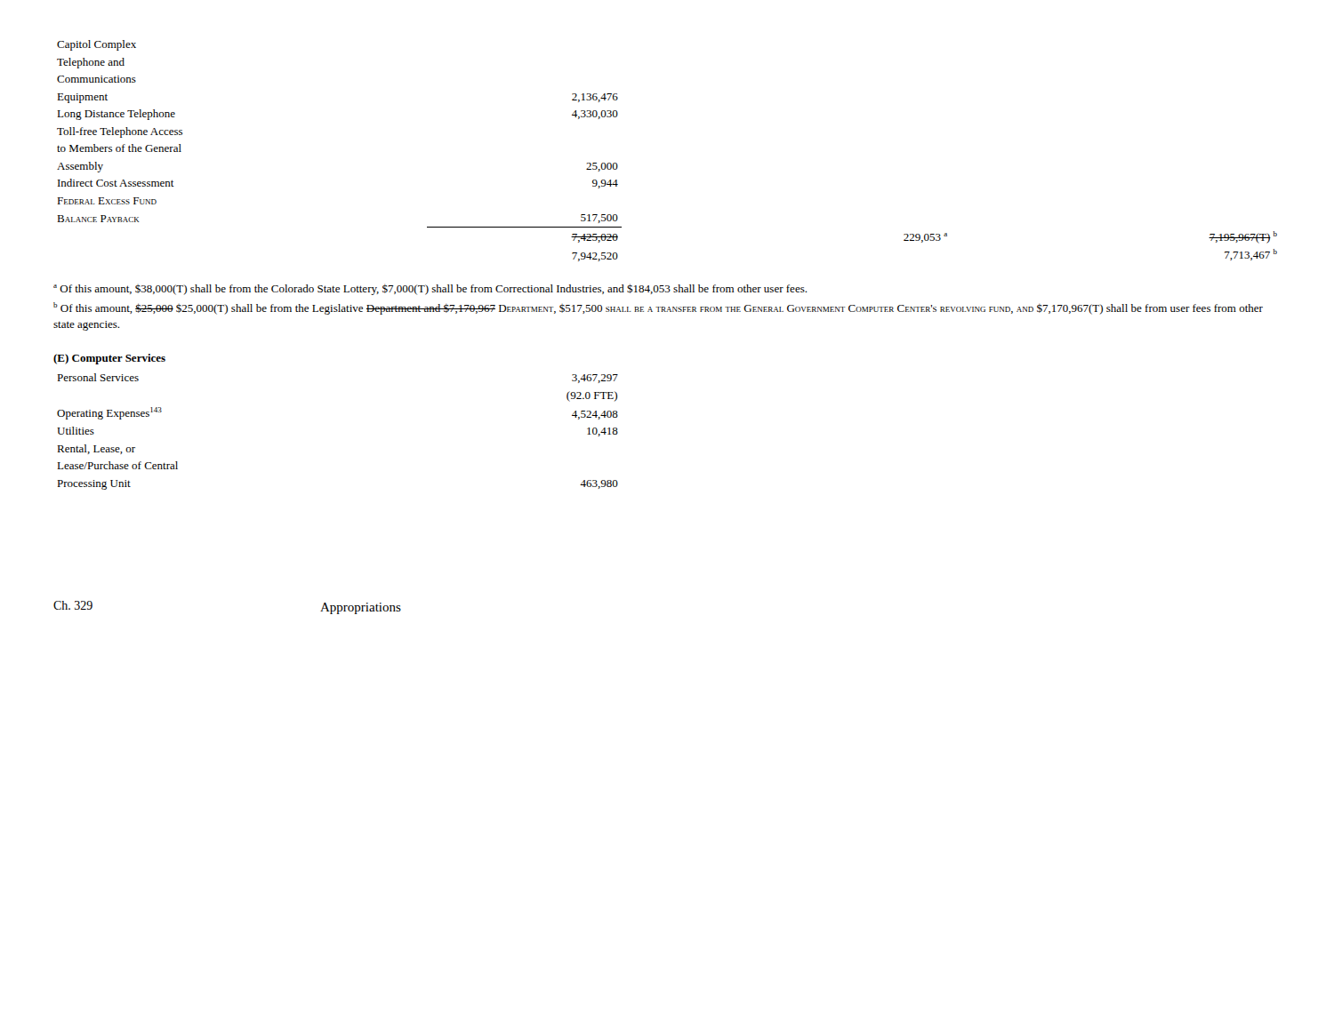| Capitol Complex | | | | | |
| Telephone and | | | | | |
| Communications | | | | | |
| Equipment | 2,136,476 | | | | |
| Long Distance Telephone | 4,330,030 | | | | |
| Toll-free Telephone Access | | | | | |
| to Members of the General | | | | | |
| Assembly | 25,000 | | | | |
| Indirect Cost Assessment | 9,944 | | | | |
| Federal Excess Fund | | | | | |
| Balance Payback | 517,500 | | | | |
| | 7,425,020 | | 229,053 a | | 7,195,967(T) b |
| | 7,942,520 | | | | 7,713,467 b |
a Of this amount, $38,000(T) shall be from the Colorado State Lottery, $7,000(T) shall be from Correctional Industries, and $184,053 shall be from other user fees.
b Of this amount, $25,000 $25,000(T) shall be from the Legislative Department and $7,170,967 Department, $517,500 shall be a transfer from the General Government Computer Center's revolving fund, and $7,170,967(T) shall be from user fees from other state agencies.
(E) Computer Services
| Personal Services | 3,467,297 | | | | |
| | (92.0 FTE) | | | | |
| Operating Expenses 143 | 4,524,408 | | | | |
| Utilities | 10,418 | | | | |
| Rental, Lease, or | | | | | |
| Lease/Purchase of Central | | | | | |
| Processing Unit | 463,980 | | | | |
Ch. 329 Appropriations